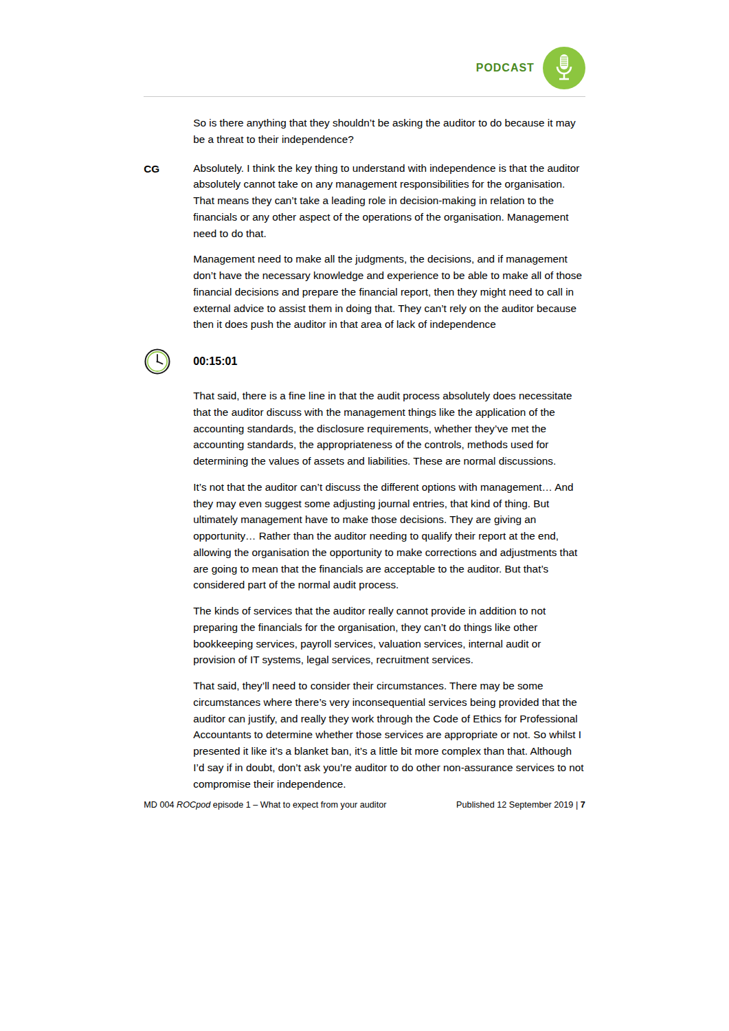PODCAST
So is there anything that they shouldn’t be asking the auditor to do because it may be a threat to their independence?
CG
Absolutely. I think the key thing to understand with independence is that the auditor absolutely cannot take on any management responsibilities for the organisation. That means they can’t take a leading role in decision-making in relation to the financials or any other aspect of the operations of the organisation. Management need to do that.
Management need to make all the judgments, the decisions, and if management don’t have the necessary knowledge and experience to be able to make all of those financial decisions and prepare the financial report, then they might need to call in external advice to assist them in doing that. They can’t rely on the auditor because then it does push the auditor in that area of lack of independence
00:15:01
That said, there is a fine line in that the audit process absolutely does necessitate that the auditor discuss with the management things like the application of the accounting standards, the disclosure requirements, whether they’ve met the accounting standards, the appropriateness of the controls, methods used for determining the values of assets and liabilities. These are normal discussions.
It’s not that the auditor can’t discuss the different options with management… And they may even suggest some adjusting journal entries, that kind of thing. But ultimately management have to make those decisions. They are giving an opportunity… Rather than the auditor needing to qualify their report at the end, allowing the organisation the opportunity to make corrections and adjustments that are going to mean that the financials are acceptable to the auditor. But that’s considered part of the normal audit process.
The kinds of services that the auditor really cannot provide in addition to not preparing the financials for the organisation, they can’t do things like other bookkeeping services, payroll services, valuation services, internal audit or provision of IT systems, legal services, recruitment services.
That said, they’ll need to consider their circumstances. There may be some circumstances where there’s very inconsequential services being provided that the auditor can justify, and really they work through the Code of Ethics for Professional Accountants to determine whether those services are appropriate or not. So whilst I presented it like it’s a blanket ban, it’s a little bit more complex than that. Although I’d say if in doubt, don’t ask you’re auditor to do other non-assurance services to not compromise their independence.
MD 004 ROCpod episode 1 – What to expect from your auditor
Published 12 September 2019 | 7